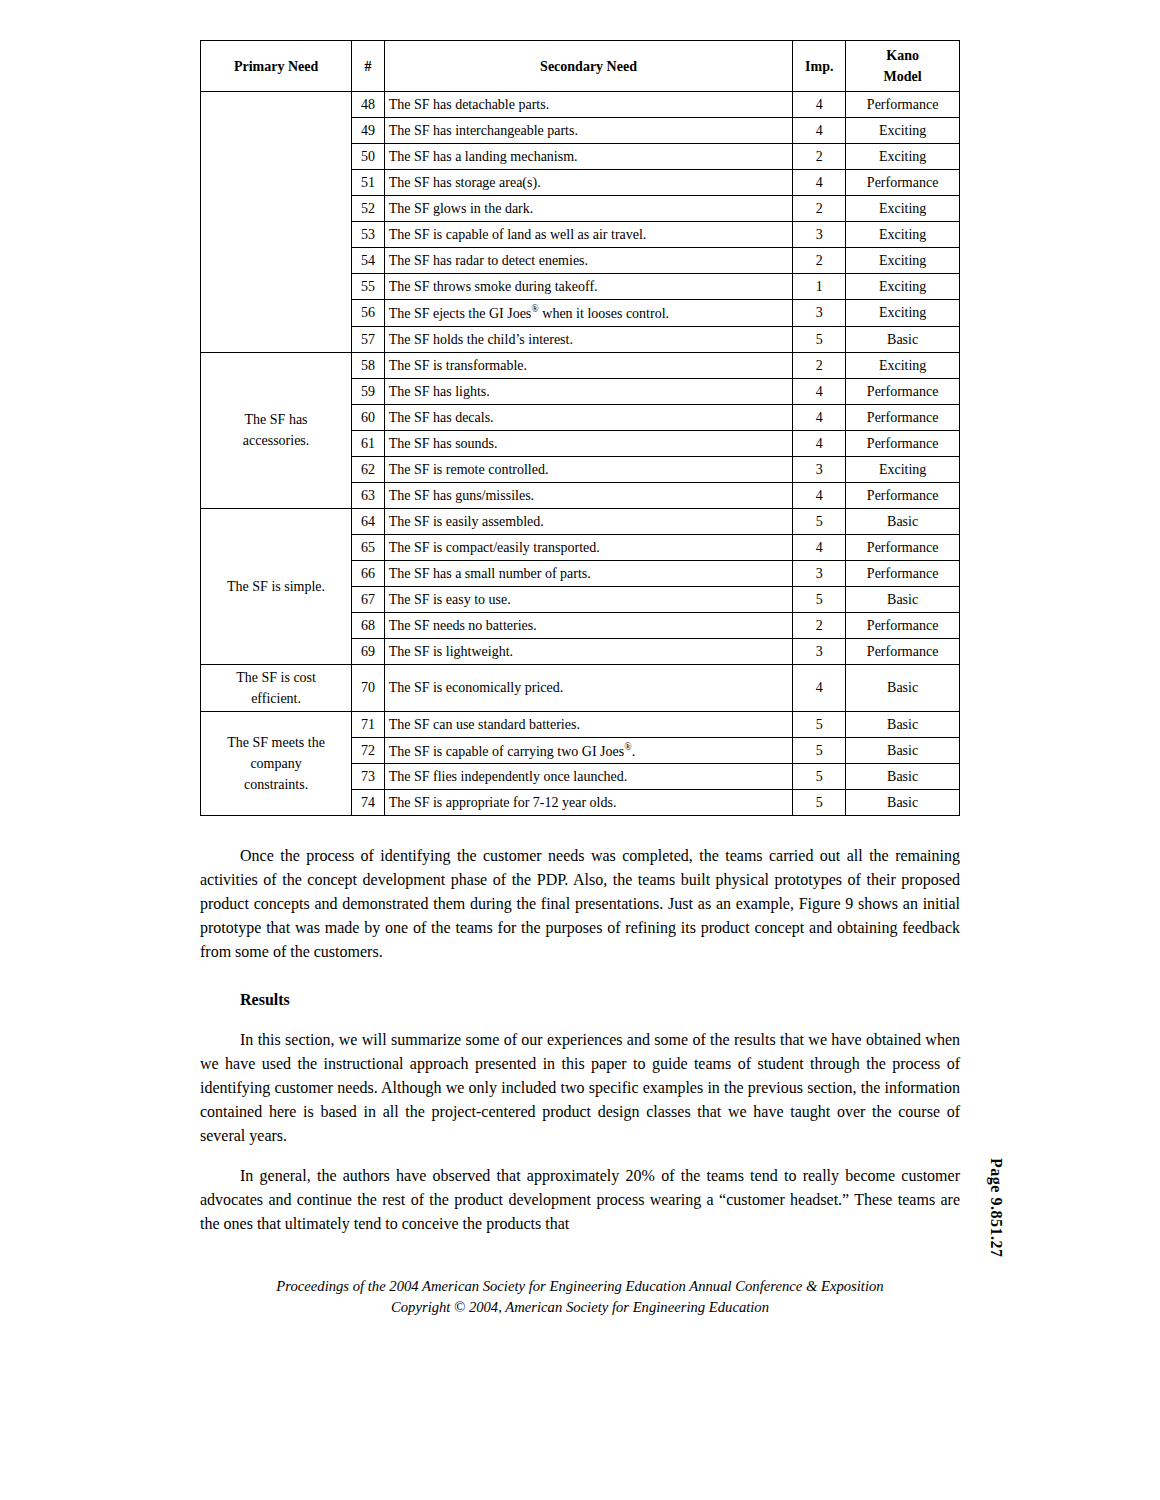| Primary Need | # | Secondary Need | Imp. | Kano Model |
| --- | --- | --- | --- | --- |
| | 48 | The SF has detachable parts. | 4 | Performance |
| 49 | The SF has interchangeable parts. | 4 | Exciting |
| 50 | The SF has a landing mechanism. | 2 | Exciting |
| 51 | The SF has storage area(s). | 4 | Performance |
| 52 | The SF glows in the dark. | 2 | Exciting |
| 53 | The SF is capable of land as well as air travel. | 3 | Exciting |
| 54 | The SF has radar to detect enemies. | 2 | Exciting |
| 55 | The SF throws smoke during takeoff. | 1 | Exciting |
| 56 | The SF ejects the GI Joes ® when it looses control. | 3 | Exciting |
| 57 | The SF holds the child’s interest. | 5 | Basic |
| The SF has accessories. | 58 | The SF is transformable. | 2 | Exciting |
| 59 | The SF has lights. | 4 | Performance |
| 60 | The SF has decals. | 4 | Performance |
| 61 | The SF has sounds. | 4 | Performance |
| 62 | The SF is remote controlled. | 3 | Exciting |
| 63 | The SF has guns/missiles. | 4 | Performance |
| The SF is simple. | 64 | The SF is easily assembled. | 5 | Basic |
| 65 | The SF is compact/easily transported. | 4 | Performance |
| 66 | The SF has a small number of parts. | 3 | Performance |
| 67 | The SF is easy to use. | 5 | Basic |
| 68 | The SF needs no batteries. | 2 | Performance |
| 69 | The SF is lightweight. | 3 | Performance |
| The SF is cost efficient. | 70 | The SF is economically priced. | 4 | Basic |
| The SF meets the company constraints. | 71 | The SF can use standard batteries. | 5 | Basic |
| 72 | The SF is capable of carrying two GI Joes ® . | 5 | Basic |
| 73 | The SF flies independently once launched. | 5 | Basic |
| 74 | The SF is appropriate for 7-12 year olds. | 5 | Basic |
Once the process of identifying the customer needs was completed, the teams carried out all the remaining activities of the concept development phase of the PDP. Also, the teams built physical prototypes of their proposed product concepts and demonstrated them during the final presentations. Just as an example, Figure 9 shows an initial prototype that was made by one of the teams for the purposes of refining its product concept and obtaining feedback from some of the customers.
Results
In this section, we will summarize some of our experiences and some of the results that we have obtained when we have used the instructional approach presented in this paper to guide teams of student through the process of identifying customer needs. Although we only included two specific examples in the previous section, the information contained here is based in all the project-centered product design classes that we have taught over the course of several years.
In general, the authors have observed that approximately 20% of the teams tend to really become customer advocates and continue the rest of the product development process wearing a “customer headset.” These teams are the ones that ultimately tend to conceive the products that
Proceedings of the 2004 American Society for Engineering Education Annual Conference & Exposition
Copyright © 2004, American Society for Engineering Education
Page 9.851.27